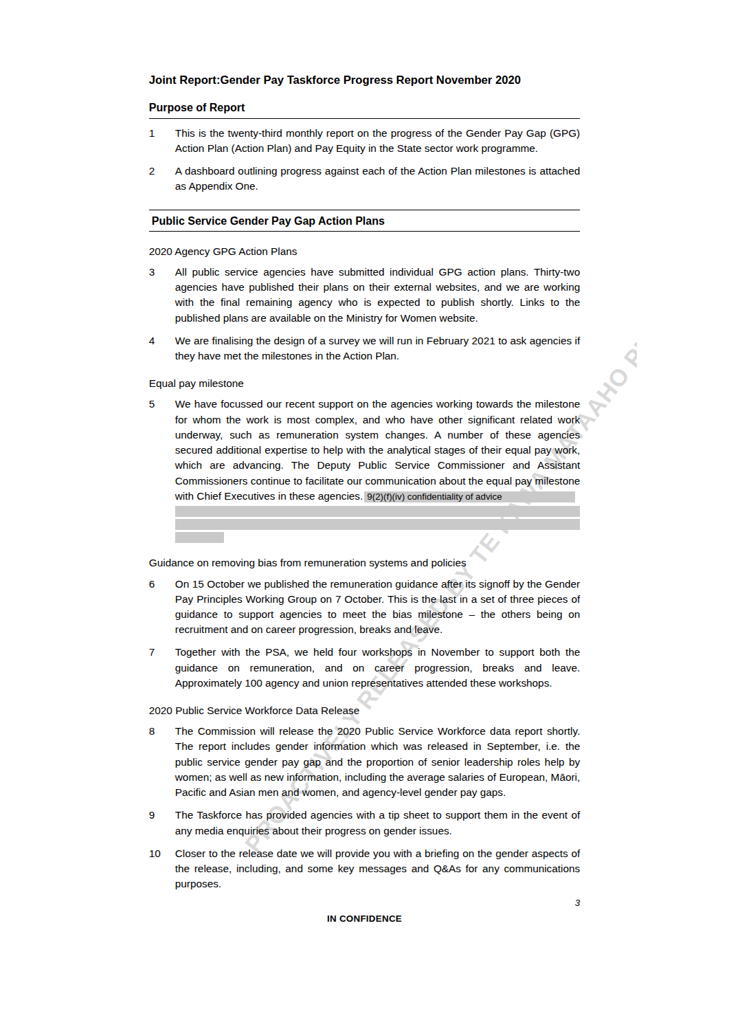PROACTIVELY RELEASED BY TE KAWA MATAAHO PUBLIC SERVICE COMMISSION
Joint Report: Gender Pay Taskforce Progress Report November 2020
Purpose of Report
1 This is the twenty-third monthly report on the progress of the Gender Pay Gap (GPG) Action Plan (Action Plan) and Pay Equity in the State sector work programme.
2 A dashboard outlining progress against each of the Action Plan milestones is attached as Appendix One.
Public Service Gender Pay Gap Action Plans
2020 Agency GPG Action Plans
3 All public service agencies have submitted individual GPG action plans. Thirty-two agencies have published their plans on their external websites, and we are working with the final remaining agency who is expected to publish shortly. Links to the published plans are available on the Ministry for Women website.
4 We are finalising the design of a survey we will run in February 2021 to ask agencies if they have met the milestones in the Action Plan.
Equal pay milestone
5 We have focussed our recent support on the agencies working towards the milestone for whom the work is most complex, and who have other significant related work underway, such as remuneration system changes. A number of these agencies secured additional expertise to help with the analytical stages of their equal pay work, which are advancing. The Deputy Public Service Commissioner and Assistant Commissioners continue to facilitate our communication about the equal pay milestone with Chief Executives in these agencies.9(2)(f)(iv) confidentiality of advice
Guidance on removing bias from remuneration systems and policies
6 On 15 October we published the remuneration guidance after its signoff by the Gender Pay Principles Working Group on 7 October. This is the last in a set of three pieces of guidance to support agencies to meet the bias milestone – the others being on recruitment and on career progression, breaks and leave.
7 Together with the PSA, we held four workshops in November to support both the guidance on remuneration, and on career progression, breaks and leave. Approximately 100 agency and union representatives attended these workshops.
2020 Public Service Workforce Data Release
8 The Commission will release the 2020 Public Service Workforce data report shortly. The report includes gender information which was released in September, i.e. the public service gender pay gap and the proportion of senior leadership roles help by women; as well as new information, including the average salaries of European, Māori, Pacific and Asian men and women, and agency-level gender pay gaps.
9 The Taskforce has provided agencies with a tip sheet to support them in the event of any media enquiries about their progress on gender issues.
10 Closer to the release date we will provide you with a briefing on the gender aspects of the release, including, and some key messages and Q&As for any communications purposes.
3
IN CONFIDENCE